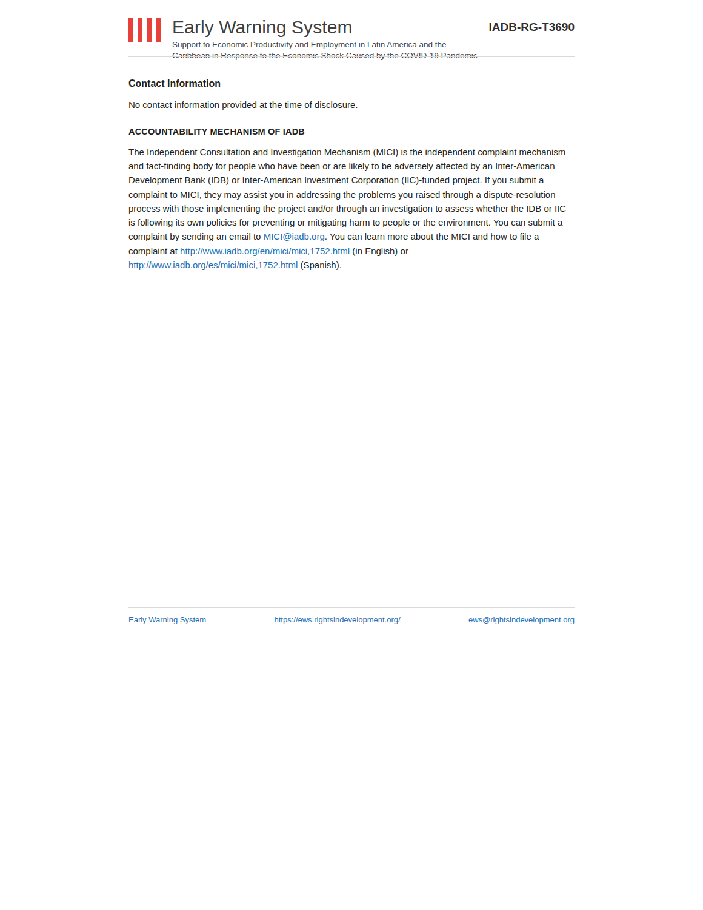Early Warning System
Support to Economic Productivity and Employment in Latin America and the Caribbean in Response to the Economic Shock Caused by the COVID-19 Pandemic
IADB-RG-T3690
Contact Information
No contact information provided at the time of disclosure.
Accountability Mechanism of IADB
The Independent Consultation and Investigation Mechanism (MICI) is the independent complaint mechanism and fact-finding body for people who have been or are likely to be adversely affected by an Inter-American Development Bank (IDB) or Inter-American Investment Corporation (IIC)-funded project. If you submit a complaint to MICI, they may assist you in addressing the problems you raised through a dispute-resolution process with those implementing the project and/or through an investigation to assess whether the IDB or IIC is following its own policies for preventing or mitigating harm to people or the environment. You can submit a complaint by sending an email to MICI@iadb.org. You can learn more about the MICI and how to file a complaint at http://www.iadb.org/en/mici/mici,1752.html (in English) or http://www.iadb.org/es/mici/mici,1752.html (Spanish).
Early Warning System
https://ews.rightsindevelopment.org/
ews@rightsindevelopment.org